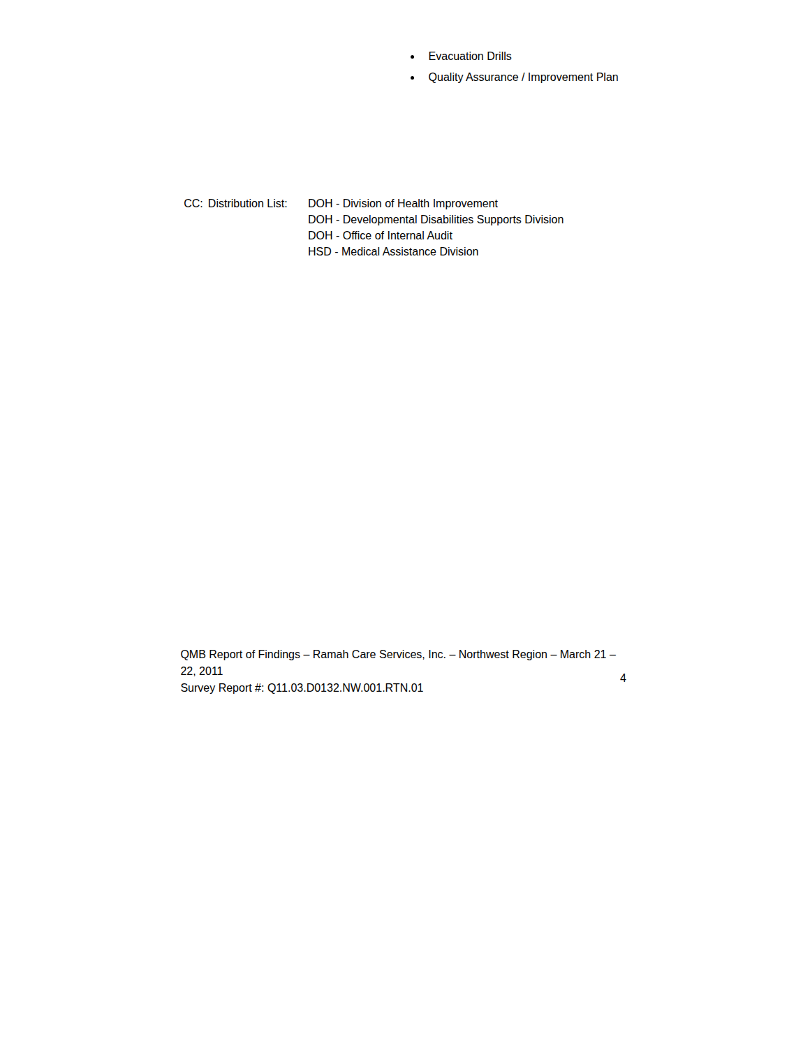Evacuation Drills
Quality Assurance / Improvement Plan
| CC: | Distribution List: | DOH - Division of Health Improvement |
| | | DOH - Developmental Disabilities Supports Division |
| | | DOH - Office of Internal Audit |
| | | HSD - Medical Assistance Division |
QMB Report of Findings – Ramah Care Services, Inc. – Northwest Region – March 21 – 22, 2011
Survey Report #: Q11.03.D0132.NW.001.RTN.01
4